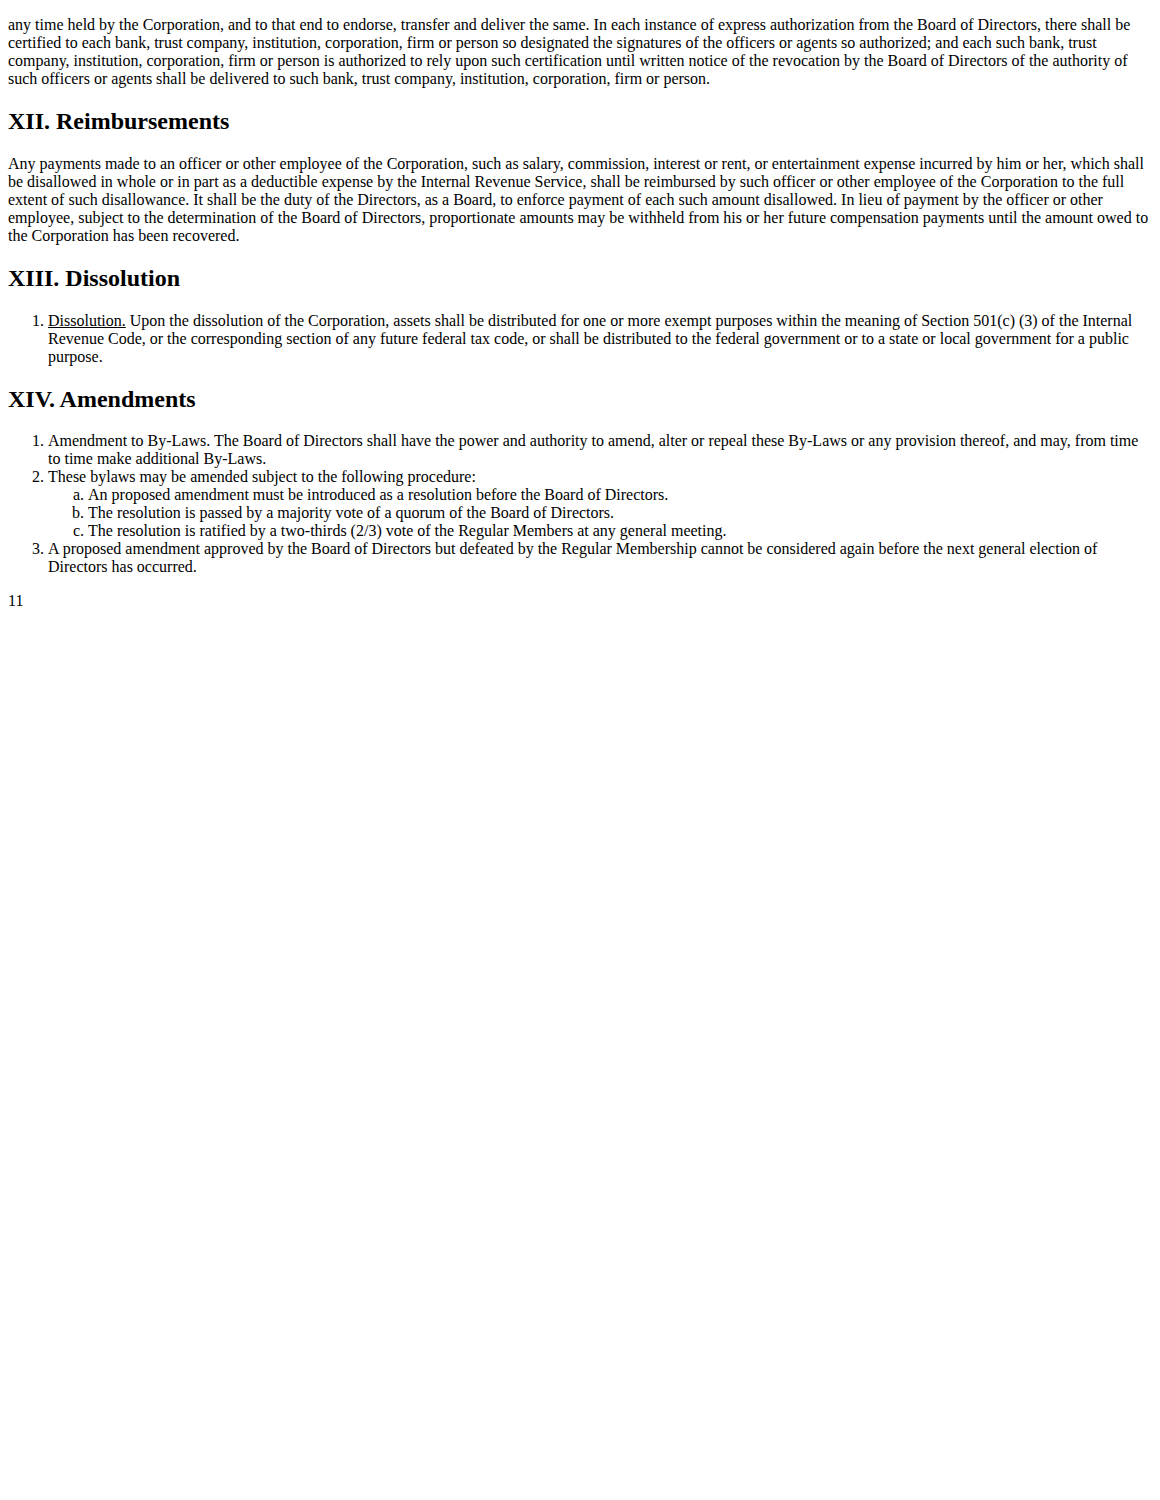any time held by the Corporation, and to that end to endorse, transfer and deliver the same. In each instance of express authorization from the Board of Directors, there shall be certified to each bank, trust company, institution, corporation, firm or person so designated the signatures of the officers or agents so authorized; and each such bank, trust company, institution, corporation, firm or person is authorized to rely upon such certification until written notice of the revocation by the Board of Directors of the authority of such officers or agents shall be delivered to such bank, trust company, institution, corporation, firm or person.
XII. Reimbursements
Any payments made to an officer or other employee of the Corporation, such as salary, commission, interest or rent, or entertainment expense incurred by him or her, which shall be disallowed in whole or in part as a deductible expense by the Internal Revenue Service, shall be reimbursed by such officer or other employee of the Corporation to the full extent of such disallowance. It shall be the duty of the Directors, as a Board, to enforce payment of each such amount disallowed. In lieu of payment by the officer or other employee, subject to the determination of the Board of Directors, proportionate amounts may be withheld from his or her future compensation payments until the amount owed to the Corporation has been recovered.
XIII. Dissolution
Dissolution. Upon the dissolution of the Corporation, assets shall be distributed for one or more exempt purposes within the meaning of Section 501(c) (3) of the Internal Revenue Code, or the corresponding section of any future federal tax code, or shall be distributed to the federal government or to a state or local government for a public purpose.
XIV. Amendments
Amendment to By-Laws. The Board of Directors shall have the power and authority to amend, alter or repeal these By-Laws or any provision thereof, and may, from time to time make additional By-Laws.
These bylaws may be amended subject to the following procedure:
An proposed amendment must be introduced as a resolution before the Board of Directors.
The resolution is passed by a majority vote of a quorum of the Board of Directors.
The resolution is ratified by a two-thirds (2/3) vote of the Regular Members at any general meeting.
A proposed amendment approved by the Board of Directors but defeated by the Regular Membership cannot be considered again before the next general election of Directors has occurred.
11